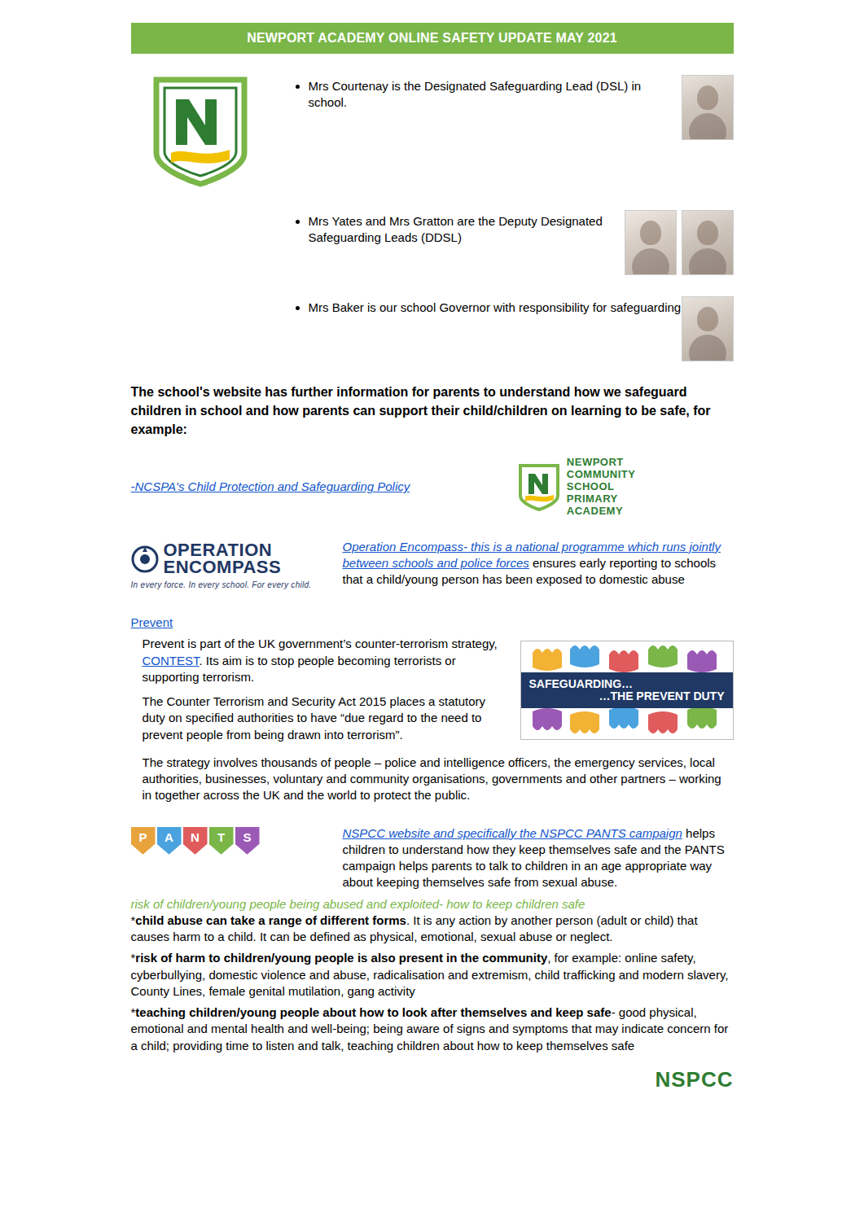NEWPORT ACADEMY ONLINE SAFETY UPDATE MAY 2021
Mrs Courtenay is the Designated Safeguarding Lead (DSL) in school.
Mrs Yates and Mrs Gratton are the Deputy Designated Safeguarding Leads (DDSL)
Mrs Baker is our school Governor with responsibility for safeguarding
The school's website has further information for parents to understand how we safeguard children in school and how parents can support their child/children on learning to be safe, for example:
-NCSPA's Child Protection and Safeguarding Policy
NEWPORT
COMMUNITY
SCHOOL
PRIMARY
ACADEMY
OPERATION
ENCOMPASS
In every force. In every school. For every child.
Operation Encompass- this is a national programme which runs jointly between schools and police forces ensures early reporting to schools that a child/young person has been exposed to domestic abuse
Prevent
Prevent is part of the UK government’s counter-terrorism strategy, CONTEST. Its aim is to stop people becoming terrorists or supporting terrorism.
The Counter Terrorism and Security Act 2015 places a statutory duty on specified authorities to have “due regard to the need to prevent people from being drawn into terrorism”.
SAFEGUARDING… …THE PREVENT DUTY
The strategy involves thousands of people – police and intelligence officers, the emergency services, local authorities, businesses, voluntary and community organisations, governments and other partners – working in together across the UK and the world to protect the public.
P
A
N
T
S
NSPCC website and specifically the NSPCC PANTS campaign helps children to understand how they keep themselves safe and the PANTS campaign helps parents to talk to children in an age appropriate way about keeping themselves safe from sexual abuse.
risk of children/young people being abused and exploited- how to keep children safe
*child abuse can take a range of different forms. It is any action by another person (adult or child) that causes harm to a child. It can be defined as physical, emotional, sexual abuse or neglect.
*risk of harm to children/young people is also present in the community, for example: online safety, cyberbullying, domestic violence and abuse, radicalisation and extremism, child trafficking and modern slavery, County Lines, female genital mutilation, gang activity
*teaching children/young people about how to look after themselves and keep safe- good physical, emotional and mental health and well-being; being aware of signs and symptoms that may indicate concern for a child; providing time to listen and talk, teaching children about how to keep themselves safe
NSPCC